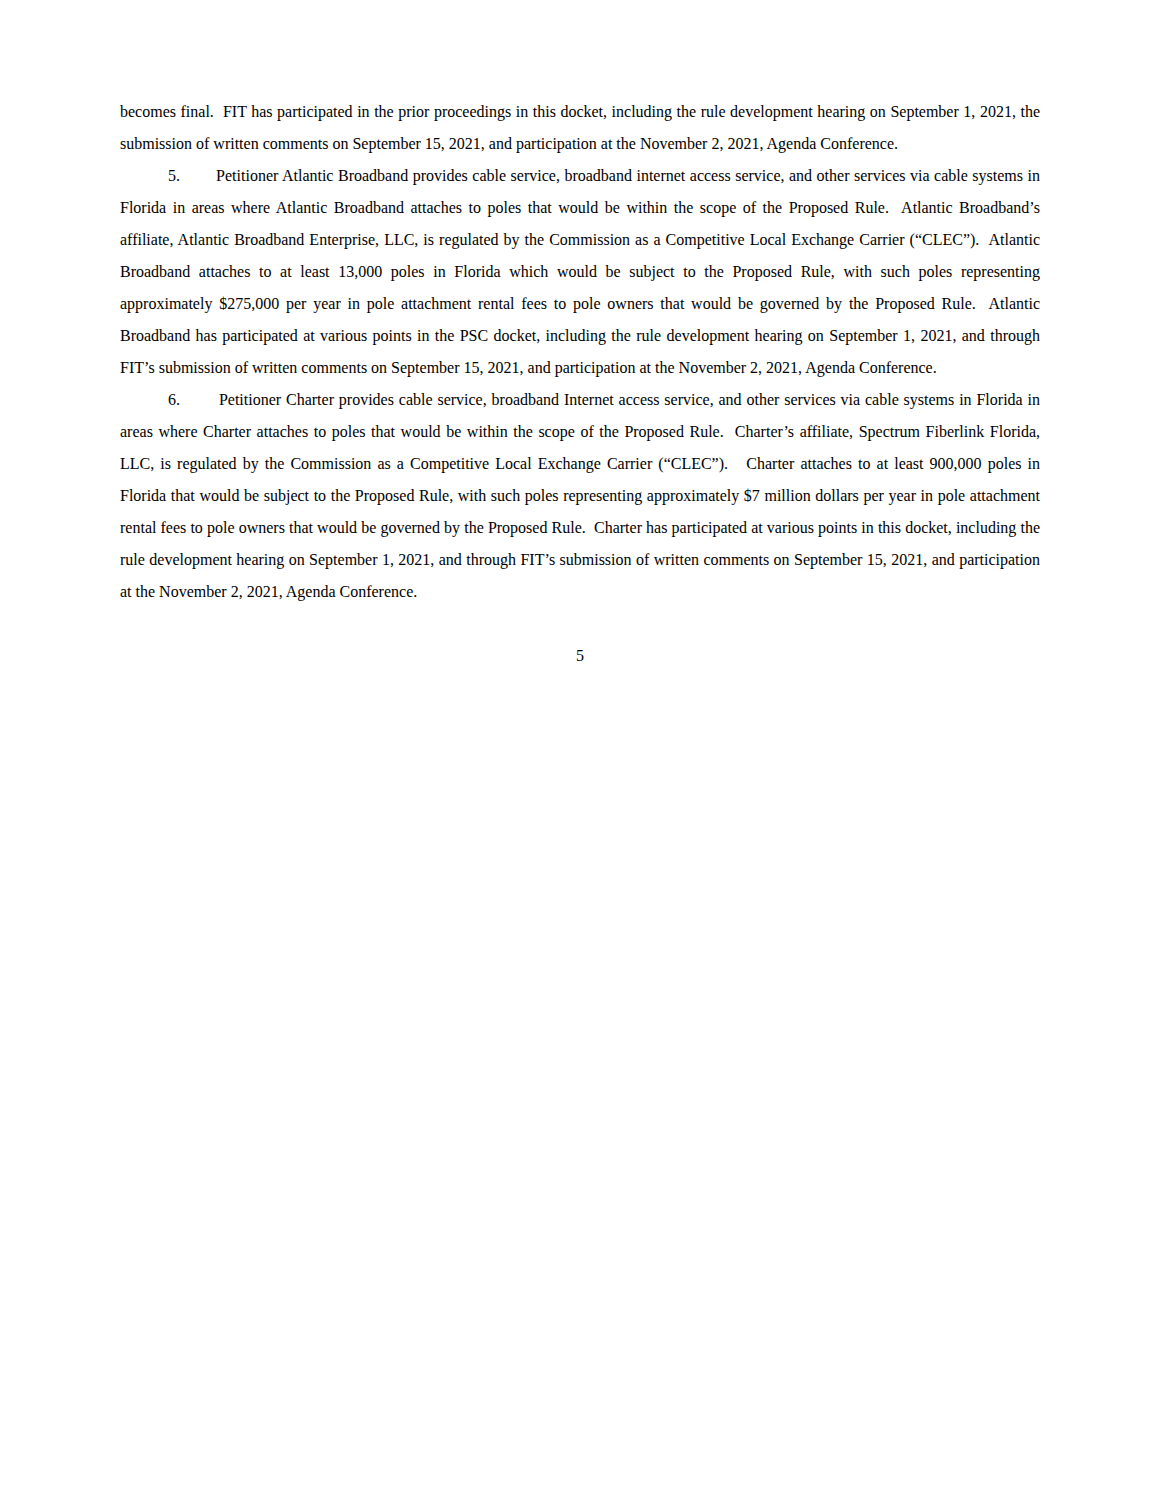becomes final. FIT has participated in the prior proceedings in this docket, including the rule development hearing on September 1, 2021, the submission of written comments on September 15, 2021, and participation at the November 2, 2021, Agenda Conference.
5. Petitioner Atlantic Broadband provides cable service, broadband internet access service, and other services via cable systems in Florida in areas where Atlantic Broadband attaches to poles that would be within the scope of the Proposed Rule. Atlantic Broadband’s affiliate, Atlantic Broadband Enterprise, LLC, is regulated by the Commission as a Competitive Local Exchange Carrier (“CLEC”). Atlantic Broadband attaches to at least 13,000 poles in Florida which would be subject to the Proposed Rule, with such poles representing approximately $275,000 per year in pole attachment rental fees to pole owners that would be governed by the Proposed Rule. Atlantic Broadband has participated at various points in the PSC docket, including the rule development hearing on September 1, 2021, and through FIT’s submission of written comments on September 15, 2021, and participation at the November 2, 2021, Agenda Conference.
6. Petitioner Charter provides cable service, broadband Internet access service, and other services via cable systems in Florida in areas where Charter attaches to poles that would be within the scope of the Proposed Rule. Charter’s affiliate, Spectrum Fiberlink Florida, LLC, is regulated by the Commission as a Competitive Local Exchange Carrier (“CLEC”). Charter attaches to at least 900,000 poles in Florida that would be subject to the Proposed Rule, with such poles representing approximately $7 million dollars per year in pole attachment rental fees to pole owners that would be governed by the Proposed Rule. Charter has participated at various points in this docket, including the rule development hearing on September 1, 2021, and through FIT’s submission of written comments on September 15, 2021, and participation at the November 2, 2021, Agenda Conference.
5